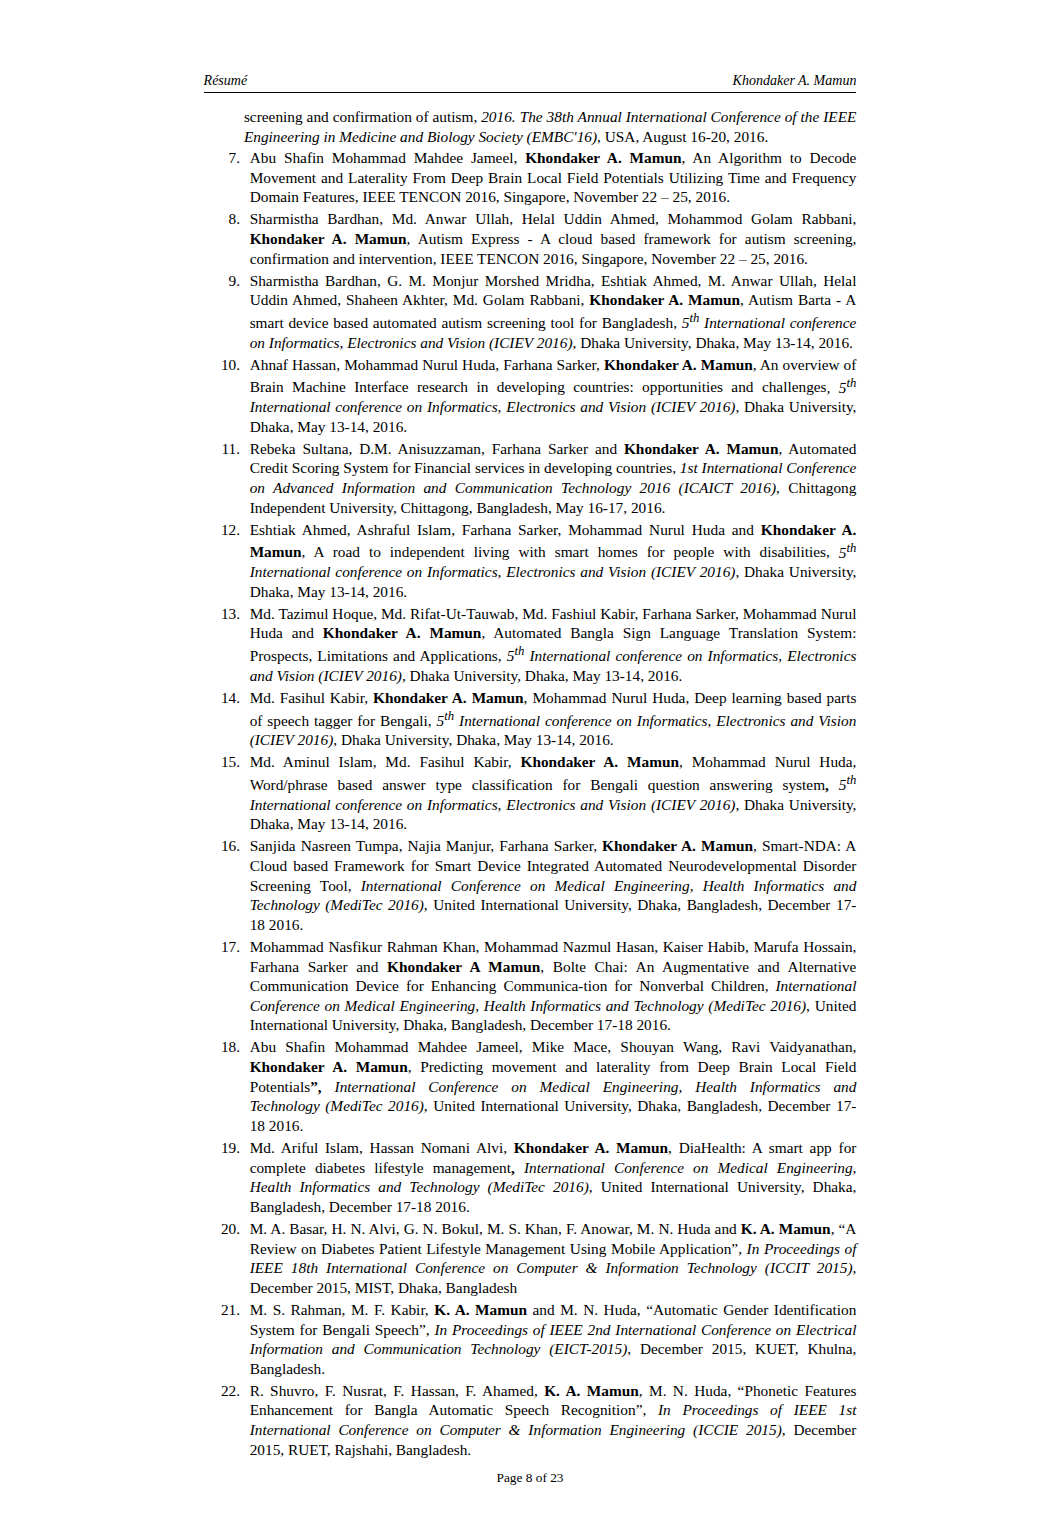Résumé
Khondaker A. Mamun
screening and confirmation of autism, 2016. The 38th Annual International Conference of the IEEE Engineering in Medicine and Biology Society (EMBC'16), USA, August 16-20, 2016.
Abu Shafin Mohammad Mahdee Jameel, Khondaker A. Mamun, An Algorithm to Decode Movement and Laterality From Deep Brain Local Field Potentials Utilizing Time and Frequency Domain Features, IEEE TENCON 2016, Singapore, November 22 – 25, 2016.
Sharmistha Bardhan, Md. Anwar Ullah, Helal Uddin Ahmed, Mohammod Golam Rabbani, Khondaker A. Mamun, Autism Express - A cloud based framework for autism screening, confirmation and intervention, IEEE TENCON 2016, Singapore, November 22 – 25, 2016.
Sharmistha Bardhan, G. M. Monjur Morshed Mridha, Eshtiak Ahmed, M. Anwar Ullah, Helal Uddin Ahmed, Shaheen Akhter, Md. Golam Rabbani, Khondaker A. Mamun, Autism Barta - A smart device based automated autism screening tool for Bangladesh, 5th International conference on Informatics, Electronics and Vision (ICIEV 2016), Dhaka University, Dhaka, May 13-14, 2016.
Ahnaf Hassan, Mohammad Nurul Huda, Farhana Sarker, Khondaker A. Mamun, An overview of Brain Machine Interface research in developing countries: opportunities and challenges, 5th International conference on Informatics, Electronics and Vision (ICIEV 2016), Dhaka University, Dhaka, May 13-14, 2016.
Rebeka Sultana, D.M. Anisuzzaman, Farhana Sarker and Khondaker A. Mamun, Automated Credit Scoring System for Financial services in developing countries, 1st International Conference on Advanced Information and Communication Technology 2016 (ICAICT 2016), Chittagong Independent University, Chittagong, Bangladesh, May 16-17, 2016.
Eshtiak Ahmed, Ashraful Islam, Farhana Sarker, Mohammad Nurul Huda and Khondaker A. Mamun, A road to independent living with smart homes for people with disabilities, 5th International conference on Informatics, Electronics and Vision (ICIEV 2016), Dhaka University, Dhaka, May 13-14, 2016.
Md. Tazimul Hoque, Md. Rifat-Ut-Tauwab, Md. Fashiul Kabir, Farhana Sarker, Mohammad Nurul Huda and Khondaker A. Mamun, Automated Bangla Sign Language Translation System: Prospects, Limitations and Applications, 5th International conference on Informatics, Electronics and Vision (ICIEV 2016), Dhaka University, Dhaka, May 13-14, 2016.
Md. Fasihul Kabir, Khondaker A. Mamun, Mohammad Nurul Huda, Deep learning based parts of speech tagger for Bengali, 5th International conference on Informatics, Electronics and Vision (ICIEV 2016), Dhaka University, Dhaka, May 13-14, 2016.
Md. Aminul Islam, Md. Fasihul Kabir, Khondaker A. Mamun, Mohammad Nurul Huda, Word/phrase based answer type classification for Bengali question answering system, 5th International conference on Informatics, Electronics and Vision (ICIEV 2016), Dhaka University, Dhaka, May 13-14, 2016.
Sanjida Nasreen Tumpa, Najia Manjur, Farhana Sarker, Khondaker A. Mamun, Smart-NDA: A Cloud based Framework for Smart Device Integrated Automated Neurodevelopmental Disorder Screening Tool, International Conference on Medical Engineering, Health Informatics and Technology (MediTec 2016), United International University, Dhaka, Bangladesh, December 17-18 2016.
Mohammad Nasfikur Rahman Khan, Mohammad Nazmul Hasan, Kaiser Habib, Marufa Hossain, Farhana Sarker and Khondaker A Mamun, Bolte Chai: An Augmentative and Alternative Communication Device for Enhancing Communica-tion for Nonverbal Children, International Conference on Medical Engineering, Health Informatics and Technology (MediTec 2016), United International University, Dhaka, Bangladesh, December 17-18 2016.
Abu Shafin Mohammad Mahdee Jameel, Mike Mace, Shouyan Wang, Ravi Vaidyanathan, Khondaker A. Mamun, Predicting movement and laterality from Deep Brain Local Field Potentials”, International Conference on Medical Engineering, Health Informatics and Technology (MediTec 2016), United International University, Dhaka, Bangladesh, December 17-18 2016.
Md. Ariful Islam, Hassan Nomani Alvi, Khondaker A. Mamun, DiaHealth: A smart app for complete diabetes lifestyle management, International Conference on Medical Engineering, Health Informatics and Technology (MediTec 2016), United International University, Dhaka, Bangladesh, December 17-18 2016.
M. A. Basar, H. N. Alvi, G. N. Bokul, M. S. Khan, F. Anowar, M. N. Huda and K. A. Mamun, “A Review on Diabetes Patient Lifestyle Management Using Mobile Application”, In Proceedings of IEEE 18th International Conference on Computer & Information Technology (ICCIT 2015), December 2015, MIST, Dhaka, Bangladesh
M. S. Rahman, M. F. Kabir, K. A. Mamun and M. N. Huda, “Automatic Gender Identification System for Bengali Speech”, In Proceedings of IEEE 2nd International Conference on Electrical Information and Communication Technology (EICT-2015), December 2015, KUET, Khulna, Bangladesh.
R. Shuvro, F. Nusrat, F. Hassan, F. Ahamed, K. A. Mamun, M. N. Huda, “Phonetic Features Enhancement for Bangla Automatic Speech Recognition”, In Proceedings of IEEE 1st International Conference on Computer & Information Engineering (ICCIE 2015), December 2015, RUET, Rajshahi, Bangladesh.
Page 8 of 23